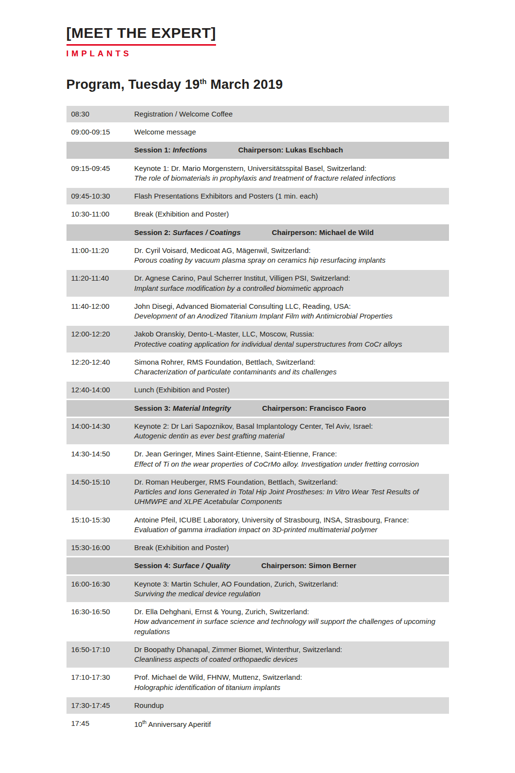[MEET THE EXPERT] IMPLANTS
Program, Tuesday 19th March 2019
| 08:30 | Registration / Welcome Coffee |
| 09:00-09:15 | Welcome message |
| | Session 1: Infections Chairperson: Lukas Eschbach |
| 09:15-09:45 | Keynote 1: Dr. Mario Morgenstern, Universitätsspital Basel, Switzerland: The role of biomaterials in prophylaxis and treatment of fracture related infections |
| 09:45-10:30 | Flash Presentations Exhibitors and Posters (1 min. each) |
| 10:30-11:00 | Break (Exhibition and Poster) |
| | Session 2: Surfaces / Coatings Chairperson: Michael de Wild |
| 11:00-11:20 | Dr. Cyril Voisard, Medicoat AG, Mägenwil, Switzerland: Porous coating by vacuum plasma spray on ceramics hip resurfacing implants |
| 11:20-11:40 | Dr. Agnese Carino, Paul Scherrer Institut, Villigen PSI, Switzerland: Implant surface modification by a controlled biomimetic approach |
| 11:40-12:00 | John Disegi, Advanced Biomaterial Consulting LLC, Reading, USA: Development of an Anodized Titanium Implant Film with Antimicrobial Properties |
| 12:00-12:20 | Jakob Oranskiy, Dento-L-Master, LLC, Moscow, Russia: Protective coating application for individual dental superstructures from CoCr alloys |
| 12:20-12:40 | Simona Rohrer, RMS Foundation, Bettlach, Switzerland: Characterization of particulate contaminants and its challenges |
| 12:40-14:00 | Lunch (Exhibition and Poster) |
| | Session 3: Material Integrity Chairperson: Francisco Faoro |
| 14:00-14:30 | Keynote 2: Dr Lari Sapoznikov, Basal Implantology Center, Tel Aviv, Israel: Autogenic dentin as ever best grafting material |
| 14:30-14:50 | Dr. Jean Geringer, Mines Saint-Etienne, Saint-Etienne, France: Effect of Ti on the wear properties of CoCrMo alloy. Investigation under fretting corrosion |
| 14:50-15:10 | Dr. Roman Heuberger, RMS Foundation, Bettlach, Switzerland: Particles and Ions Generated in Total Hip Joint Prostheses: In Vitro Wear Test Results of UHMWPE and XLPE Acetabular Components |
| 15:10-15:30 | Antoine Pfeil, ICUBE Laboratory, University of Strasbourg, INSA, Strasbourg, France: Evaluation of gamma irradiation impact on 3D-printed multimaterial polymer |
| 15:30-16:00 | Break (Exhibition and Poster) |
| | Session 4: Surface / Quality Chairperson: Simon Berner |
| 16:00-16:30 | Keynote 3: Martin Schuler, AO Foundation, Zurich, Switzerland: Surviving the medical device regulation |
| 16:30-16:50 | Dr. Ella Dehghani, Ernst & Young, Zurich, Switzerland: How advancement in surface science and technology will support the challenges of upcoming regulations |
| 16:50-17:10 | Dr Boopathy Dhanapal, Zimmer Biomet, Winterthur, Switzerland: Cleanliness aspects of coated orthopaedic devices |
| 17:10-17:30 | Prof. Michael de Wild, FHNW, Muttenz, Switzerland: Holographic identification of titanium implants |
| 17:30-17:45 | Roundup |
| 17:45 | 10 th Anniversary Aperitif |